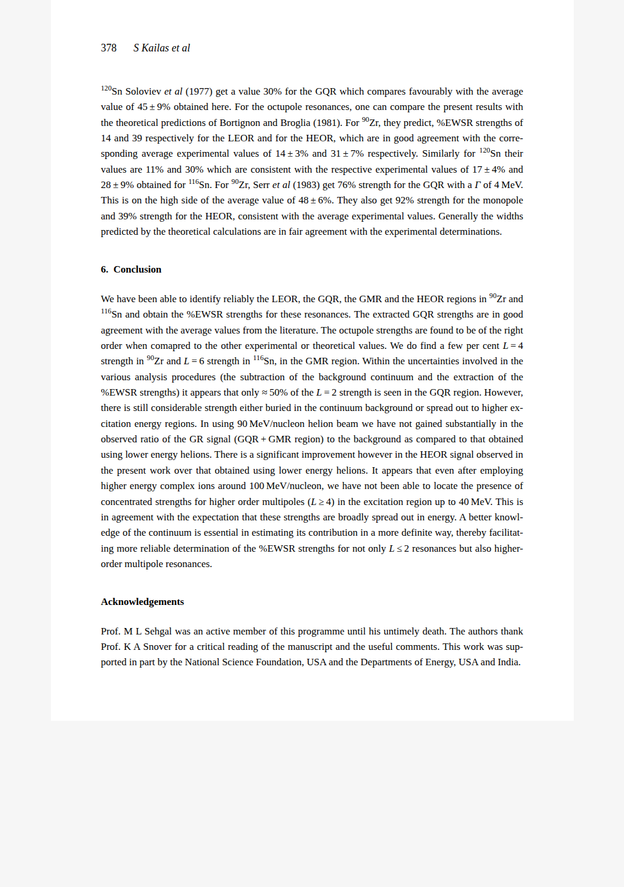378 S Kailas et al
120Sn Soloviev et al (1977) get a value 30% for the GQR which compares favourably with the average value of 45 ± 9% obtained here. For the octupole resonances, one can compare the present results with the theoretical predictions of Bortignon and Broglia (1981). For 90Zr, they predict, %EWSR strengths of 14 and 39 respectively for the LEOR and for the HEOR, which are in good agreement with the corresponding average experimental values of 14 ± 3% and 31 ± 7% respectively. Similarly for 120Sn their values are 11% and 30% which are consistent with the respective experimental values of 17 ± 4% and 28 ± 9% obtained for 116Sn. For 90Zr, Serr et al (1983) get 76% strength for the GQR with a Γ of 4 MeV. This is on the high side of the average value of 48 ± 6%. They also get 92% strength for the monopole and 39% strength for the HEOR, consistent with the average experimental values. Generally the widths predicted by the theoretical calculations are in fair agreement with the experimental determinations.
6. Conclusion
We have been able to identify reliably the LEOR, the GQR, the GMR and the HEOR regions in 90Zr and 116Sn and obtain the %EWSR strengths for these resonances. The extracted GQR strengths are in good agreement with the average values from the literature. The octupole strengths are found to be of the right order when comapred to the other experimental or theoretical values. We do find a few per cent L = 4 strength in 90Zr and L = 6 strength in 116Sn, in the GMR region. Within the uncertainties involved in the various analysis procedures (the subtraction of the background continuum and the extraction of the %EWSR strengths) it appears that only ≈ 50% of the L = 2 strength is seen in the GQR region. However, there is still considerable strength either buried in the continuum background or spread out to higher excitation energy regions. In using 90 MeV/nucleon helion beam we have not gained substantially in the observed ratio of the GR signal (GQR + GMR region) to the background as compared to that obtained using lower energy helions. There is a significant improvement however in the HEOR signal observed in the present work over that obtained using lower energy helions. It appears that even after employing higher energy complex ions around 100 MeV/nucleon, we have not been able to locate the presence of concentrated strengths for higher order multipoles (L ≥ 4) in the excitation region up to 40 MeV. This is in agreement with the expectation that these strengths are broadly spread out in energy. A better knowledge of the continuum is essential in estimating its contribution in a more definite way, thereby facilitating more reliable determination of the %EWSR strengths for not only L ≤ 2 resonances but also higher-order multipole resonances.
Acknowledgements
Prof. M L Sehgal was an active member of this programme until his untimely death. The authors thank Prof. K A Snover for a critical reading of the manuscript and the useful comments. This work was supported in part by the National Science Foundation, USA and the Departments of Energy, USA and India.